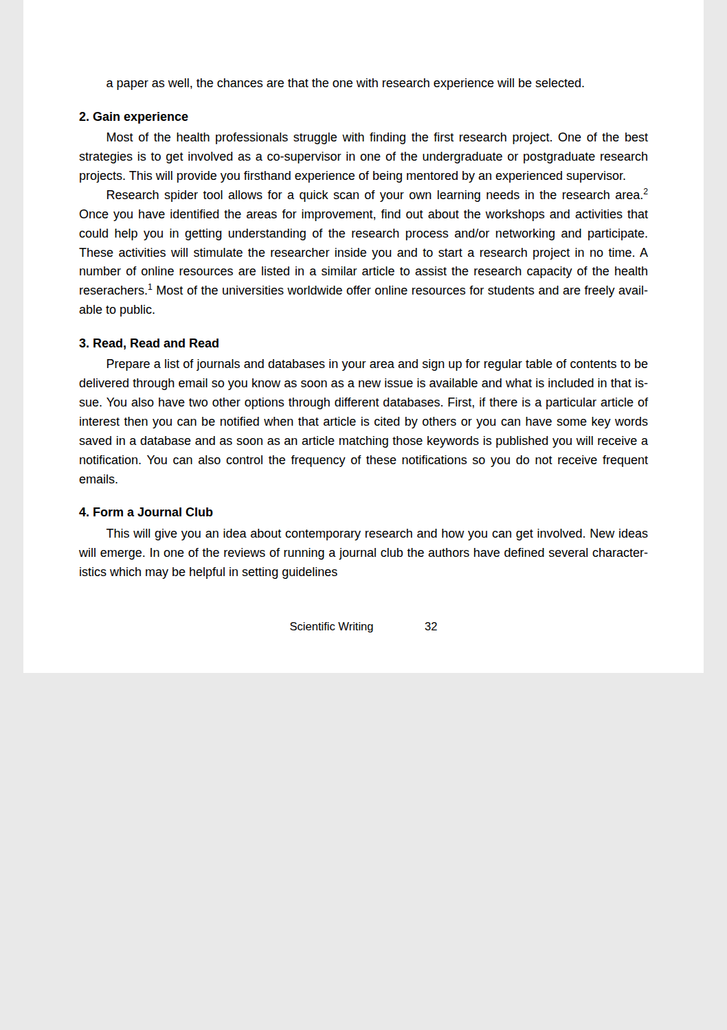a paper as well, the chances are that the one with research experience will be selected.
2. Gain experience
Most of the health professionals struggle with finding the first research project. One of the best strategies is to get involved as a co-supervisor in one of the undergraduate or postgraduate research projects. This will provide you firsthand experience of being mentored by an experienced supervisor.
Research spider tool allows for a quick scan of your own learning needs in the research area.2 Once you have identified the areas for improvement, find out about the workshops and activities that could help you in getting understanding of the research process and/or networking and participate. These activities will stimulate the researcher inside you and to start a research project in no time. A number of online resources are listed in a similar article to assist the research capacity of the health reserachers.1 Most of the universities worldwide offer online resources for students and are freely available to public.
3. Read, Read and Read
Prepare a list of journals and databases in your area and sign up for regular table of contents to be delivered through email so you know as soon as a new issue is available and what is included in that issue. You also have two other options through different databases. First, if there is a particular article of interest then you can be notified when that article is cited by others or you can have some key words saved in a database and as soon as an article matching those keywords is published you will receive a notification. You can also control the frequency of these notifications so you do not receive frequent emails.
4. Form a Journal Club
This will give you an idea about contemporary research and how you can get involved. New ideas will emerge. In one of the reviews of running a journal club the authors have defined several characteristics which may be helpful in setting guidelines
Scientific Writing 32